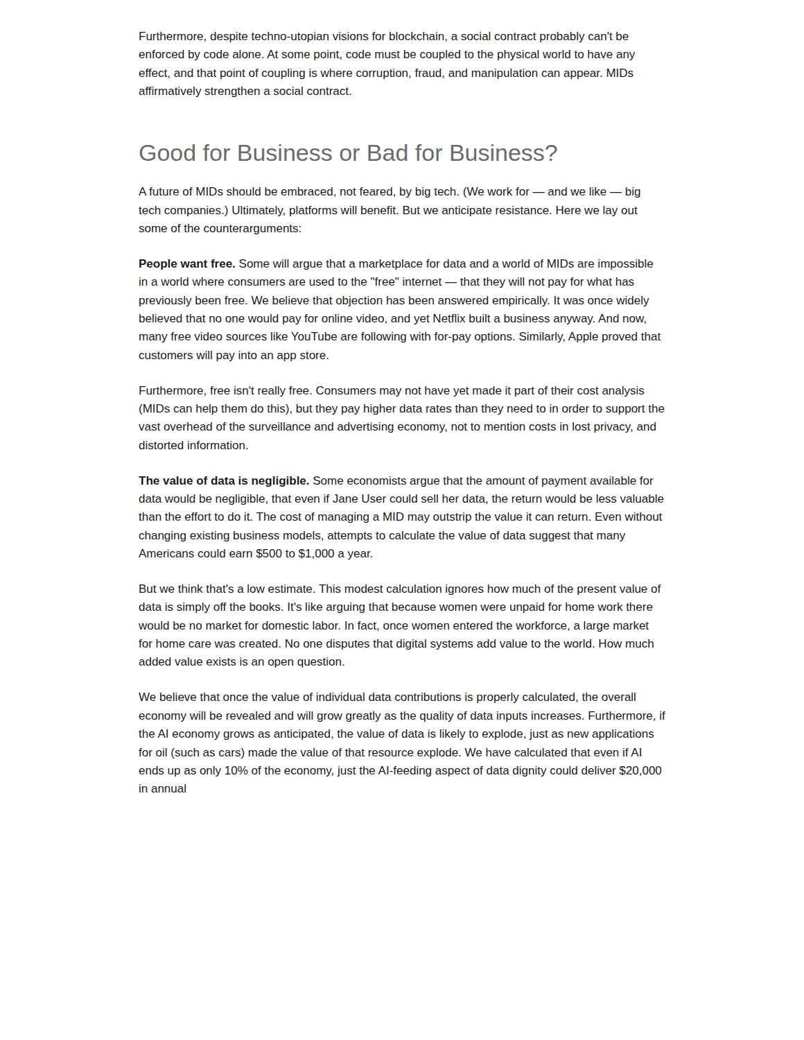Furthermore, despite techno-utopian visions for blockchain, a social contract probably can't be enforced by code alone. At some point, code must be coupled to the physical world to have any effect, and that point of coupling is where corruption, fraud, and manipulation can appear. MIDs affirmatively strengthen a social contract.
Good for Business or Bad for Business?
A future of MIDs should be embraced, not feared, by big tech. (We work for — and we like — big tech companies.) Ultimately, platforms will benefit. But we anticipate resistance. Here we lay out some of the counterarguments:
People want free. Some will argue that a marketplace for data and a world of MIDs are impossible in a world where consumers are used to the "free" internet — that they will not pay for what has previously been free. We believe that objection has been answered empirically. It was once widely believed that no one would pay for online video, and yet Netflix built a business anyway. And now, many free video sources like YouTube are following with for-pay options. Similarly, Apple proved that customers will pay into an app store.
Furthermore, free isn't really free. Consumers may not have yet made it part of their cost analysis (MIDs can help them do this), but they pay higher data rates than they need to in order to support the vast overhead of the surveillance and advertising economy, not to mention costs in lost privacy, and distorted information.
The value of data is negligible. Some economists argue that the amount of payment available for data would be negligible, that even if Jane User could sell her data, the return would be less valuable than the effort to do it. The cost of managing a MID may outstrip the value it can return. Even without changing existing business models, attempts to calculate the value of data suggest that many Americans could earn $500 to $1,000 a year.
But we think that's a low estimate. This modest calculation ignores how much of the present value of data is simply off the books. It's like arguing that because women were unpaid for home work there would be no market for domestic labor. In fact, once women entered the workforce, a large market for home care was created. No one disputes that digital systems add value to the world. How much added value exists is an open question.
We believe that once the value of individual data contributions is properly calculated, the overall economy will be revealed and will grow greatly as the quality of data inputs increases. Furthermore, if the AI economy grows as anticipated, the value of data is likely to explode, just as new applications for oil (such as cars) made the value of that resource explode. We have calculated that even if AI ends up as only 10% of the economy, just the AI-feeding aspect of data dignity could deliver $20,000 in annual